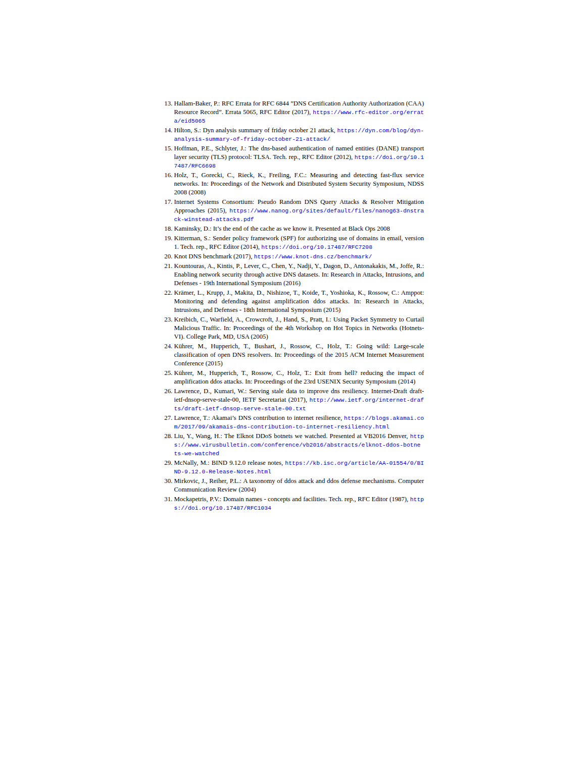13. Hallam-Baker, P.: RFC Errata for RFC 6844 ”DNS Certification Authority Authorization (CAA) Resource Record”. Errata 5065, RFC Editor (2017), https://www.rfc-editor.org/errata/eid5065
14. Hilton, S.: Dyn analysis summary of friday october 21 attack, https://dyn.com/blog/dyn-analysis-summary-of-friday-october-21-attack/
15. Hoffman, P.E., Schlyter, J.: The dns-based authentication of named entities (DANE) transport layer security (TLS) protocol: TLSA. Tech. rep., RFC Editor (2012), https://doi.org/10.17487/RFC6698
16. Holz, T., Gorecki, C., Rieck, K., Freiling, F.C.: Measuring and detecting fast-flux service networks. In: Proceedings of the Network and Distributed System Security Symposium, NDSS 2008 (2008)
17. Internet Systems Consortium: Pseudo Random DNS Query Attacks & Resolver Mitigation Approaches (2015), https://www.nanog.org/sites/default/files/nanog63-dnstrack-winstead-attacks.pdf
18. Kaminsky, D.: It’s the end of the cache as we know it. Presented at Black Ops 2008
19. Kitterman, S.: Sender policy framework (SPF) for authorizing use of domains in email, version 1. Tech. rep., RFC Editor (2014), https://doi.org/10.17487/RFC7208
20. Knot DNS benchmark (2017), https://www.knot-dns.cz/benchmark/
21. Kountouras, A., Kintis, P., Lever, C., Chen, Y., Nadji, Y., Dagon, D., Antonakakis, M., Joffe, R.: Enabling network security through active DNS datasets. In: Research in Attacks, Intrusions, and Defenses - 19th International Symposium (2016)
22. Krämer, L., Krupp, J., Makita, D., Nishizoe, T., Koide, T., Yoshioka, K., Rossow, C.: Amppot: Monitoring and defending against amplification ddos attacks. In: Research in Attacks, Intrusions, and Defenses - 18th International Symposium (2015)
23. Kreibich, C., Warfield, A., Crowcroft, J., Hand, S., Pratt, I.: Using Packet Symmetry to Curtail Malicious Traffic. In: Proceedings of the 4th Workshop on Hot Topics in Networks (Hotnets-VI). College Park, MD, USA (2005)
24. Kührer, M., Hupperich, T., Bushart, J., Rossow, C., Holz, T.: Going wild: Large-scale classification of open DNS resolvers. In: Proceedings of the 2015 ACM Internet Measurement Conference (2015)
25. Kührer, M., Hupperich, T., Rossow, C., Holz, T.: Exit from hell? reducing the impact of amplification ddos attacks. In: Proceedings of the 23rd USENIX Security Symposium (2014)
26. Lawrence, D., Kumari, W.: Serving stale data to improve dns resiliency. Internet-Draft draft-ietf-dnsop-serve-stale-00, IETF Secretariat (2017), http://www.ietf.org/internet-drafts/draft-ietf-dnsop-serve-stale-00.txt
27. Lawrence, T.: Akamai’s DNS contribution to internet resilience, https://blogs.akamai.com/2017/09/akamais-dns-contribution-to-internet-resiliency.html
28. Liu, Y., Wang, H.: The Elknot DDoS botnets we watched. Presented at VB2016 Denver, https://www.virusbulletin.com/conference/vb2016/abstracts/elknot-ddos-botnets-we-watched
29. McNally, M.: BIND 9.12.0 release notes, https://kb.isc.org/article/AA-01554/0/BIND-9.12.0-Release-Notes.html
30. Mirkovic, J., Reiher, P.L.: A taxonomy of ddos attack and ddos defense mechanisms. Computer Communication Review (2004)
31. Mockapetris, P.V.: Domain names - concepts and facilities. Tech. rep., RFC Editor (1987), https://doi.org/10.17487/RFC1034